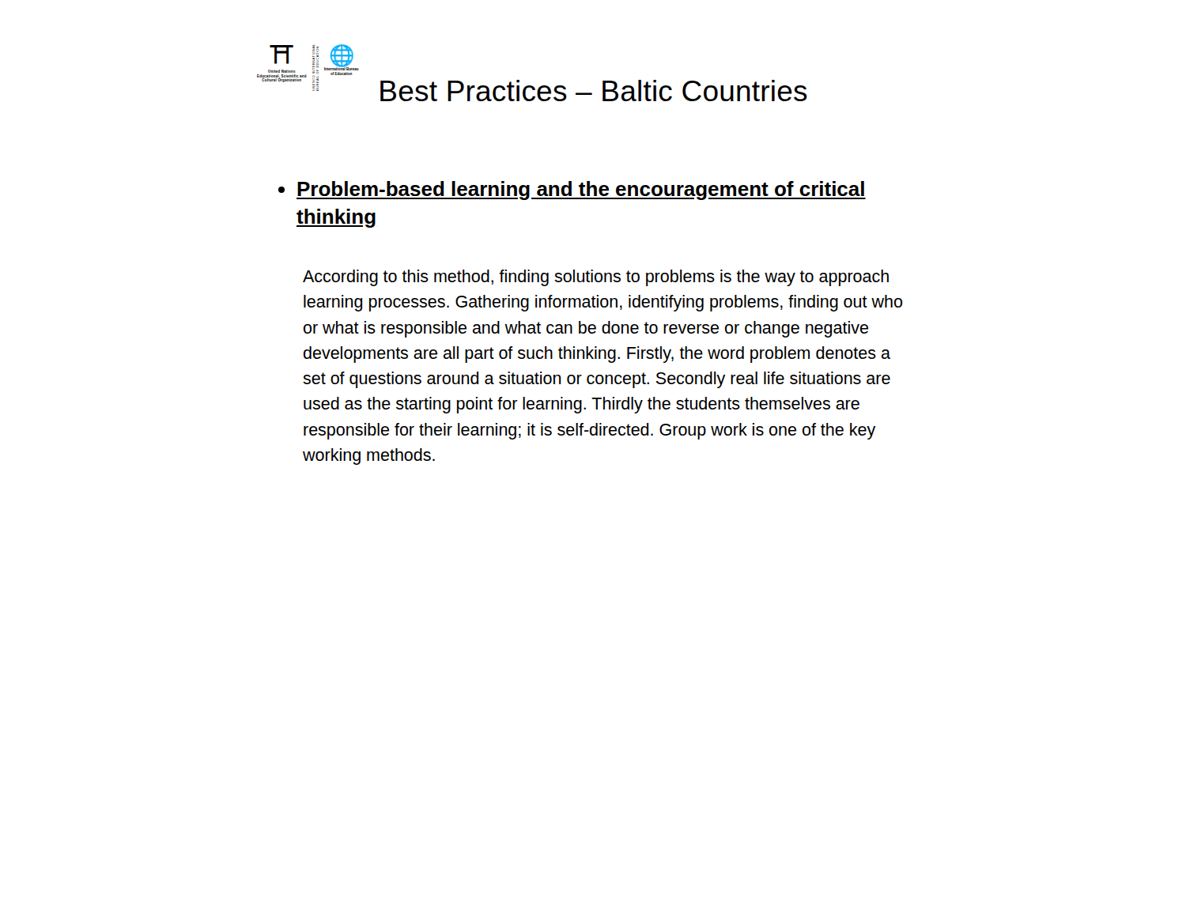⛩
United Nations
Educational, Scientific and
Cultural Organization
UNESCO INTERNATIONAL BUREAU OF EDUCATION
🌐
International Bureau
of Education
Best Practices – Baltic Countries
Problem-based learning and the encouragement of critical thinking
According to this method, finding solutions to problems is the way to approach learning processes. Gathering information, identifying problems, finding out who or what is responsible and what can be done to reverse or change negative developments are all part of such thinking. Firstly, the word problem denotes a set of questions around a situation or concept. Secondly real life situations are used as the starting point for learning. Thirdly the students themselves are responsible for their learning; it is self-directed. Group work is one of the key working methods.